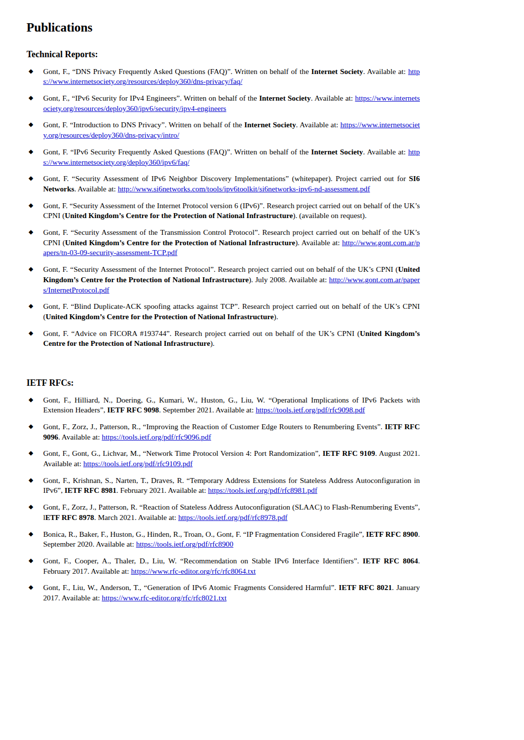Publications
Technical Reports:
Gont, F., “DNS Privacy Frequently Asked Questions (FAQ)”. Written on behalf of the Internet Society. Available at: https://www.internetsociety.org/resources/deploy360/dns-privacy/faq/
Gont, F., “IPv6 Security for IPv4 Engineers”. Written on behalf of the Internet Society. Available at: https://www.internetsociety.org/resources/deploy360/ipv6/security/ipv4-engineers
Gont, F. “Introduction to DNS Privacy”. Written on behalf of the Internet Society. Available at: https://www.internetsociety.org/resources/deploy360/dns-privacy/intro/
Gont, F. “IPv6 Security Frequently Asked Questions (FAQ)”. Written on behalf of the Internet Society. Available at: https://www.internetsociety.org/deploy360/ipv6/faq/
Gont, F. “Security Assessment of IPv6 Neighbor Discovery Implementations” (whitepaper). Project carried out for SI6 Networks. Available at: http://www.si6networks.com/tools/ipv6toolkit/si6networks-ipv6-nd-assessment.pdf
Gont, F. “Security Assessment of the Internet Protocol version 6 (IPv6)”. Research project carried out on behalf of the UK’s CPNI (United Kingdom’s Centre for the Protection of National Infrastructure). (available on request).
Gont, F. “Security Assessment of the Transmission Control Protocol”. Research project carried out on behalf of the UK’s CPNI (United Kingdom’s Centre for the Protection of National Infrastructure). Available at: http://www.gont.com.ar/papers/tn-03-09-security-assessment-TCP.pdf
Gont, F. “Security Assessment of the Internet Protocol”. Research project carried out on behalf of the UK’s CPNI (United Kingdom’s Centre for the Protection of National Infrastructure). July 2008. Available at: http://www.gont.com.ar/papers/InternetProtocol.pdf
Gont, F. “Blind Duplicate-ACK spoofing attacks against TCP”. Research project carried out on behalf of the UK’s CPNI (United Kingdom’s Centre for the Protection of National Infrastructure).
Gont, F. “Advice on FICORA #193744”. Research project carried out on behalf of the UK’s CPNI (United Kingdom’s Centre for the Protection of National Infrastructure).
IETF RFCs:
Gont, F., Hilliard, N., Doering, G., Kumari, W., Huston, G., Liu, W. “Operational Implications of IPv6 Packets with Extension Headers”, IETF RFC 9098. September 2021. Available at: https://tools.ietf.org/pdf/rfc9098.pdf
Gont, F., Zorz, J., Patterson, R., “Improving the Reaction of Customer Edge Routers to Renumbering Events”. IETF RFC 9096. Available at: https://tools.ietf.org/pdf/rfc9096.pdf
Gont, F., Gont, G., Lichvar, M., “Network Time Protocol Version 4: Port Randomization”, IETF RFC 9109. August 2021. Available at: https://tools.ietf.org/pdf/rfc9109.pdf
Gont, F., Krishnan, S., Narten, T., Draves, R. “Temporary Address Extensions for Stateless Address Autoconfiguration in IPv6”, IETF RFC 8981. February 2021. Available at: https://tools.ietf.org/pdf/rfc8981.pdf
Gont, F., Zorz, J., Patterson, R. “Reaction of Stateless Address Autoconfiguration (SLAAC) to Flash-Renumbering Events”, lETF RFC 8978. March 2021. Available at: https://tools.ietf.org/pdf/rfc8978.pdf
Bonica, R., Baker, F., Huston, G., Hinden, R., Troan, O., Gont, F. “IP Fragmentation Considered Fragile”, IETF RFC 8900. September 2020. Available at: https://tools.ietf.org/pdf/rfc8900
Gont, F., Cooper, A., Thaler, D., Liu, W. “Recommendation on Stable IPv6 Interface Identifiers”. IETF RFC 8064. February 2017. Available at: https://www.rfc-editor.org/rfc/rfc8064.txt
Gont, F., Liu, W., Anderson, T., “Generation of IPv6 Atomic Fragments Considered Harmful”. IETF RFC 8021. January 2017. Available at: https://www.rfc-editor.org/rfc/rfc8021.txt